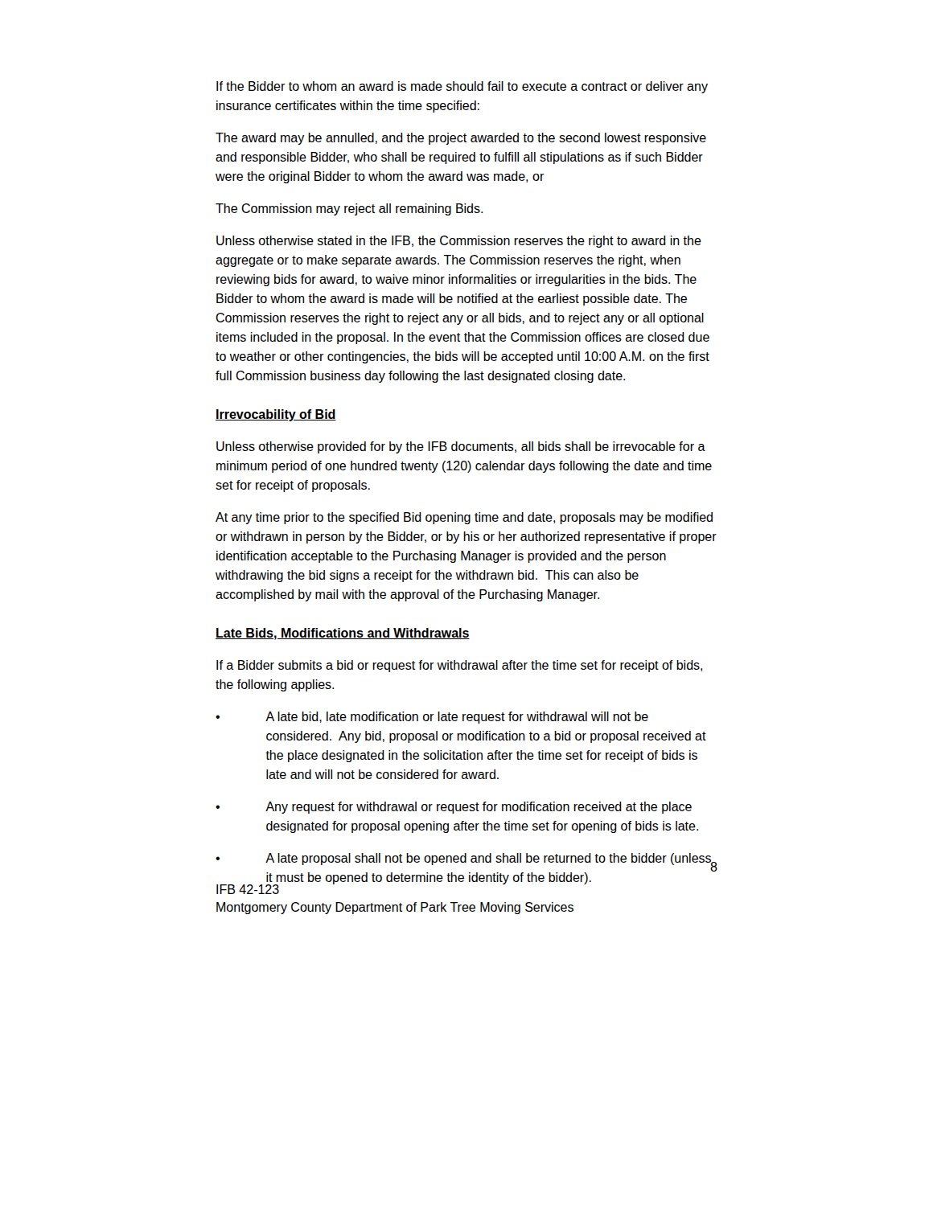If the Bidder to whom an award is made should fail to execute a contract or deliver any insurance certificates within the time specified:
The award may be annulled, and the project awarded to the second lowest responsive and responsible Bidder, who shall be required to fulfill all stipulations as if such Bidder were the original Bidder to whom the award was made, or
The Commission may reject all remaining Bids.
Unless otherwise stated in the IFB, the Commission reserves the right to award in the aggregate or to make separate awards. The Commission reserves the right, when reviewing bids for award, to waive minor informalities or irregularities in the bids. The Bidder to whom the award is made will be notified at the earliest possible date. The Commission reserves the right to reject any or all bids, and to reject any or all optional items included in the proposal. In the event that the Commission offices are closed due to weather or other contingencies, the bids will be accepted until 10:00 A.M. on the first full Commission business day following the last designated closing date.
Irrevocability of Bid
Unless otherwise provided for by the IFB documents, all bids shall be irrevocable for a minimum period of one hundred twenty (120) calendar days following the date and time set for receipt of proposals.
At any time prior to the specified Bid opening time and date, proposals may be modified or withdrawn in person by the Bidder, or by his or her authorized representative if proper identification acceptable to the Purchasing Manager is provided and the person withdrawing the bid signs a receipt for the withdrawn bid. This can also be accomplished by mail with the approval of the Purchasing Manager.
Late Bids, Modifications and Withdrawals
If a Bidder submits a bid or request for withdrawal after the time set for receipt of bids, the following applies.
A late bid, late modification or late request for withdrawal will not be considered. Any bid, proposal or modification to a bid or proposal received at the place designated in the solicitation after the time set for receipt of bids is late and will not be considered for award.
Any request for withdrawal or request for modification received at the place designated for proposal opening after the time set for opening of bids is late.
A late proposal shall not be opened and shall be returned to the bidder (unless it must be opened to determine the identity of the bidder).
8
IFB 42-123
Montgomery County Department of Park Tree Moving Services